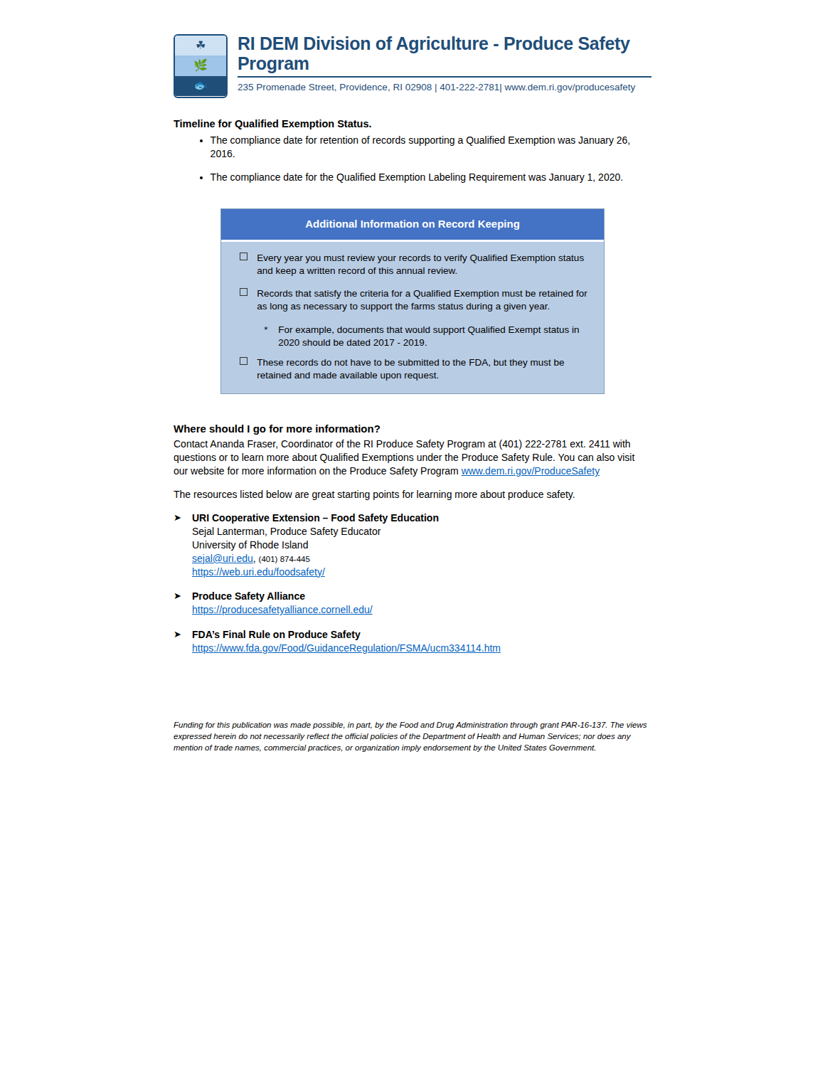☘ 🌿 🐟
RI DEM Division of Agriculture - Produce Safety Program
235 Promenade Street, Providence, RI 02908 | 401-222-2781| www.dem.ri.gov/producesafety
Timeline for Qualified Exemption Status.
The compliance date for retention of records supporting a Qualified Exemption was January 26, 2016.
The compliance date for the Qualified Exemption Labeling Requirement was January 1, 2020.
Additional Information on Record Keeping
Every year you must review your records to verify Qualified Exemption status and keep a written record of this annual review.
Records that satisfy the criteria for a Qualified Exemption must be retained for as long as necessary to support the farms status during a given year.
*For example, documents that would support Qualified Exempt status in 2020 should be dated 2017 - 2019.
These records do not have to be submitted to the FDA, but they must be retained and made available upon request.
Where should I go for more information?
Contact Ananda Fraser, Coordinator of the RI Produce Safety Program at (401) 222-2781 ext. 2411 with questions or to learn more about Qualified Exemptions under the Produce Safety Rule. You can also visit our website for more information on the Produce Safety Program www.dem.ri.gov/ProduceSafety
The resources listed below are great starting points for learning more about produce safety.
URI Cooperative Extension – Food Safety Education
Sejal Lanterman, Produce Safety Educator
University of Rhode Island
sejal@uri.edu, (401) 874-445
https://web.uri.edu/foodsafety/
Produce Safety Alliance
https://producesafetyalliance.cornell.edu/
FDA’s Final Rule on Produce Safety
https://www.fda.gov/Food/GuidanceRegulation/FSMA/ucm334114.htm
Funding for this publication was made possible, in part, by the Food and Drug Administration through grant PAR-16-137. The views expressed herein do not necessarily reflect the official policies of the Department of Health and Human Services; nor does any mention of trade names, commercial practices, or organization imply endorsement by the United States Government.